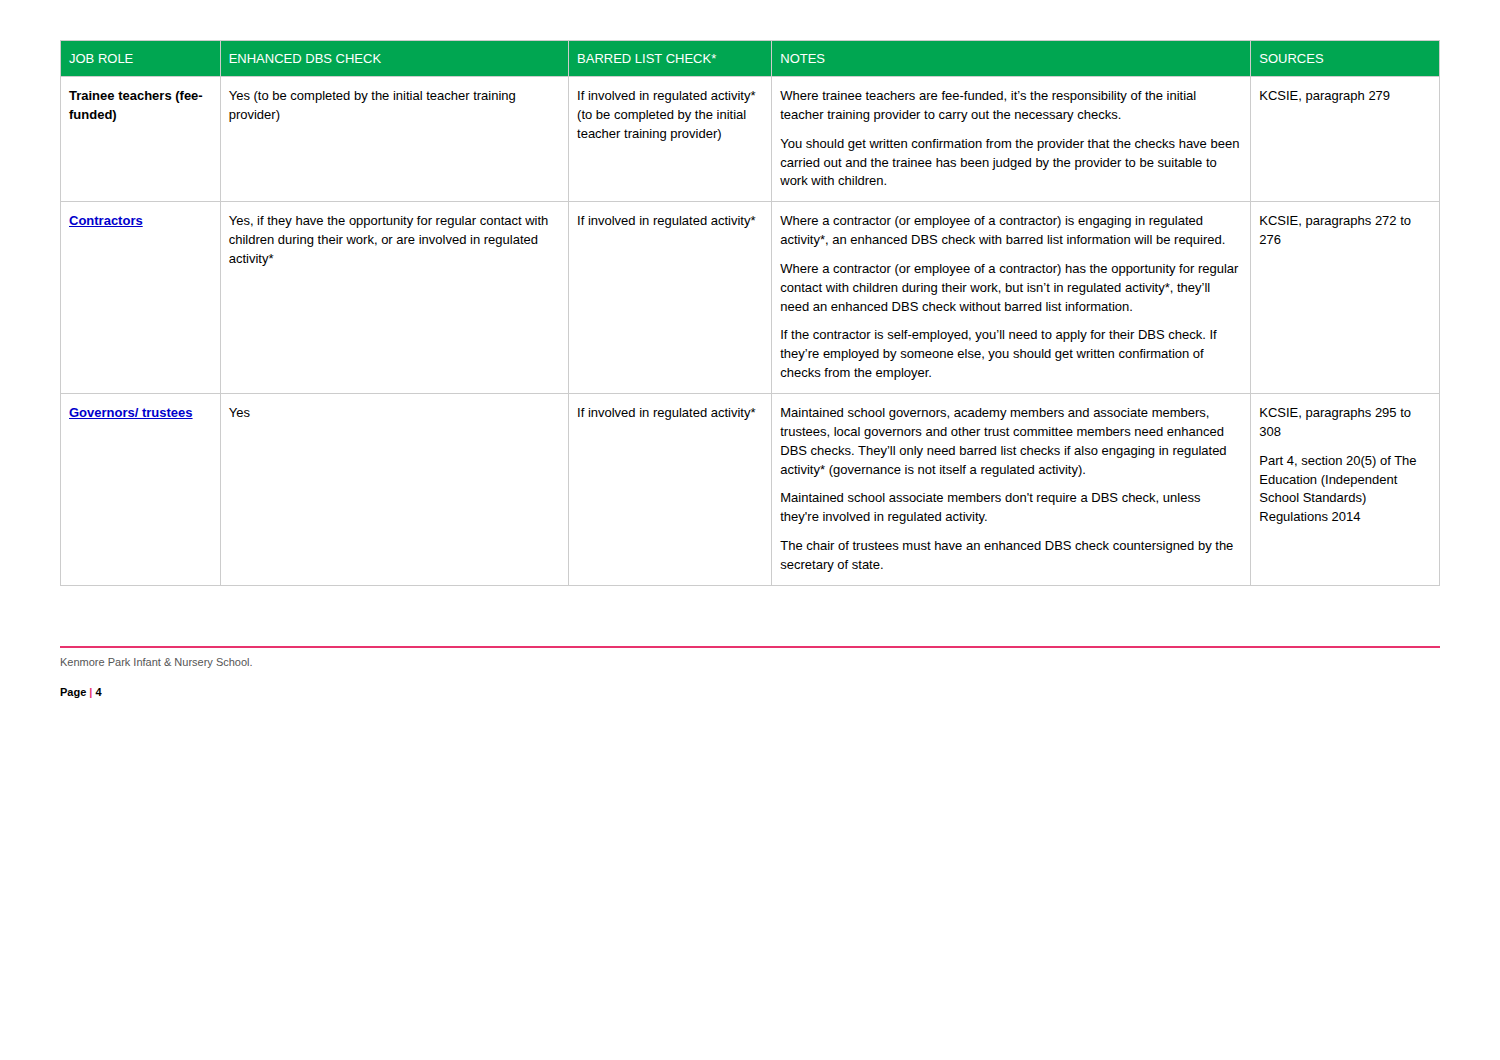| JOB ROLE | ENHANCED DBS CHECK | BARRED LIST CHECK* | NOTES | SOURCES |
| --- | --- | --- | --- | --- |
| Trainee teachers (fee-funded) | Yes (to be completed by the initial teacher training provider) | If involved in regulated activity* (to be completed by the initial teacher training provider) | Where trainee teachers are fee-funded, it’s the responsibility of the initial teacher training provider to carry out the necessary checks. You should get written confirmation from the provider that the checks have been carried out and the trainee has been judged by the provider to be suitable to work with children. | KCSIE, paragraph 279 |
| Contractors | Yes, if they have the opportunity for regular contact with children during their work, or are involved in regulated activity* | If involved in regulated activity* | Where a contractor (or employee of a contractor) is engaging in regulated activity*, an enhanced DBS check with barred list information will be required. Where a contractor (or employee of a contractor) has the opportunity for regular contact with children during their work, but isn’t in regulated activity*, they’ll need an enhanced DBS check without barred list information. If the contractor is self-employed, you’ll need to apply for their DBS check. If they’re employed by someone else, you should get written confirmation of checks from the employer. | KCSIE, paragraphs 272 to 276 |
| Governors/ trustees | Yes | If involved in regulated activity* | Maintained school governors, academy members and associate members, trustees, local governors and other trust committee members need enhanced DBS checks. They’ll only need barred list checks if also engaging in regulated activity* (governance is not itself a regulated activity). Maintained school associate members don't require a DBS check, unless they're involved in regulated activity. The chair of trustees must have an enhanced DBS check countersigned by the secretary of state. | KCSIE, paragraphs 295 to 308 Part 4, section 20(5) of The Education (Independent School Standards) Regulations 2014 |
Kenmore Park Infant & Nursery School.
Page | 4